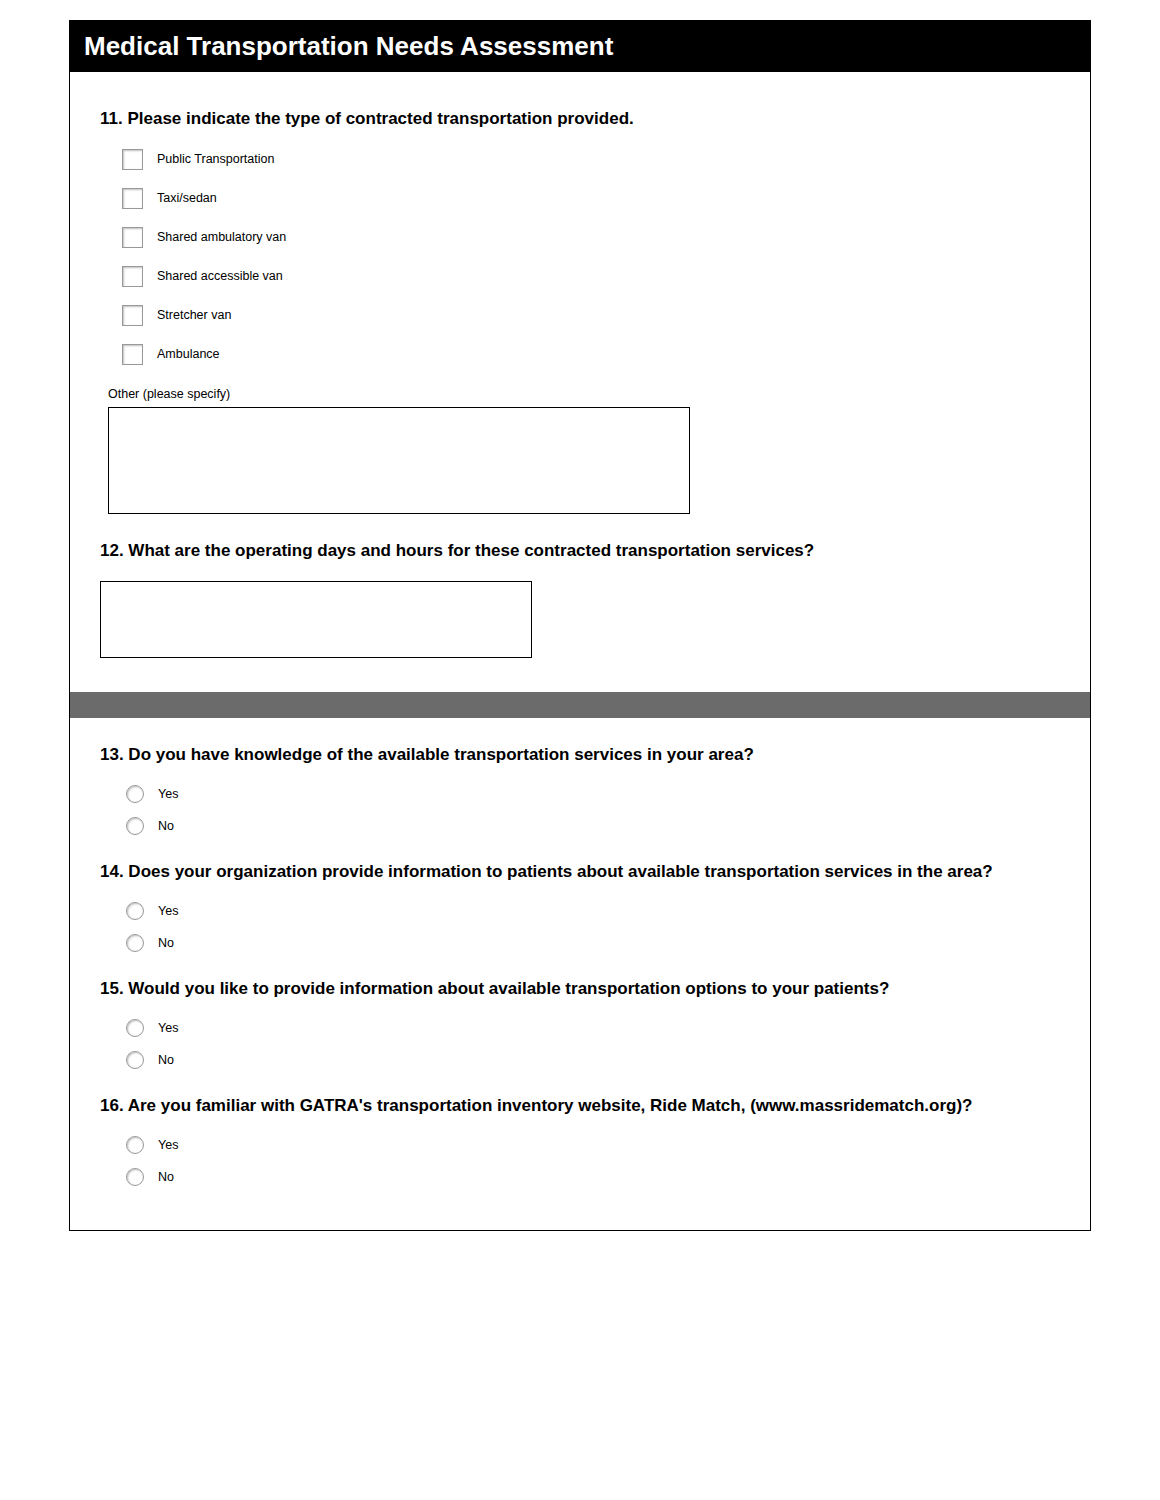Medical Transportation Needs Assessment
11. Please indicate the type of contracted transportation provided.
Public Transportation
Taxi/sedan
Shared ambulatory van
Shared accessible van
Stretcher van
Ambulance
Other (please specify)
12. What are the operating days and hours for these contracted transportation services?
13. Do you have knowledge of the available transportation services in your area?
Yes
No
14. Does your organization provide information to patients about available transportation services in the area?
Yes
No
15. Would you like to provide information about available transportation options to your patients?
Yes
No
16. Are you familiar with GATRA's transportation inventory website, Ride Match, (www.massridematch.org)?
Yes
No